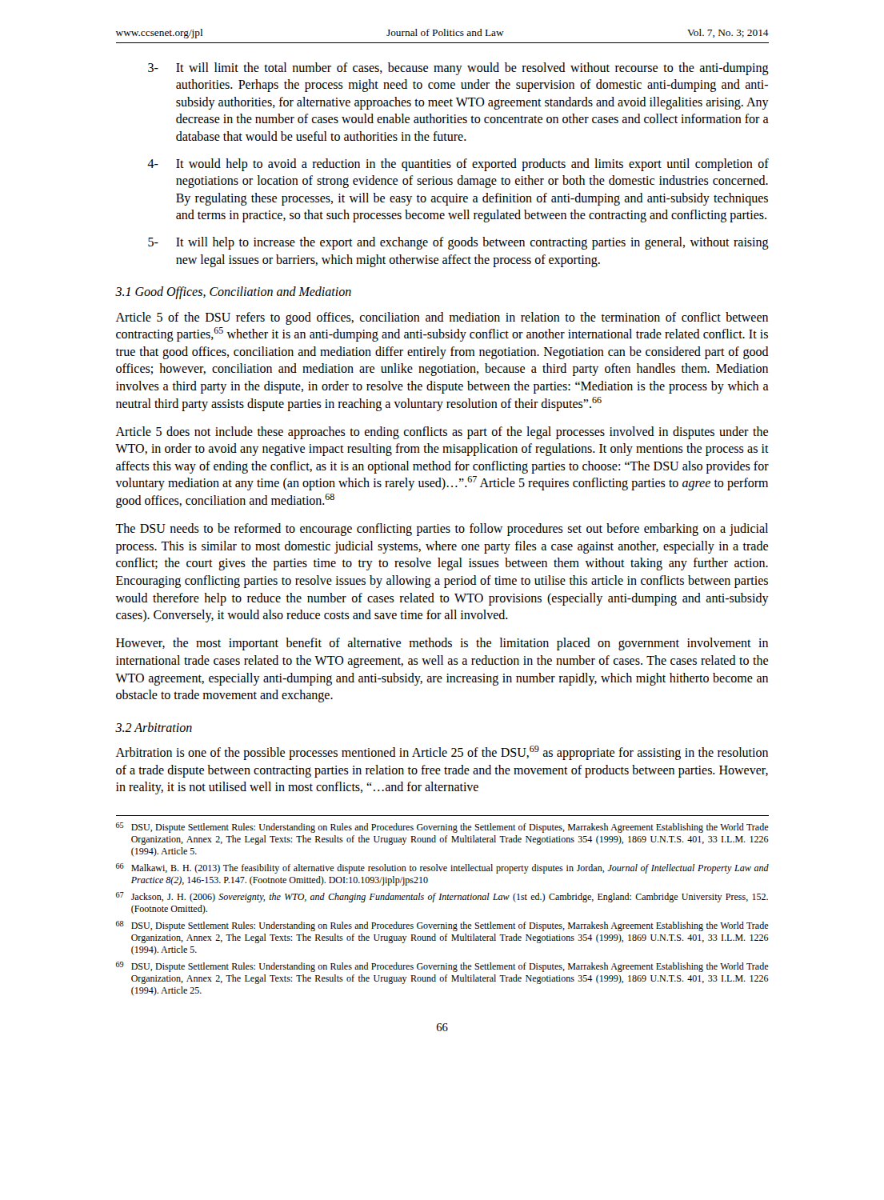www.ccsenet.org/jpl
Journal of Politics and Law
Vol. 7, No. 3; 2014
3-It will limit the total number of cases, because many would be resolved without recourse to the anti-dumping authorities. Perhaps the process might need to come under the supervision of domestic anti-dumping and anti-subsidy authorities, for alternative approaches to meet WTO agreement standards and avoid illegalities arising. Any decrease in the number of cases would enable authorities to concentrate on other cases and collect information for a database that would be useful to authorities in the future.
4-It would help to avoid a reduction in the quantities of exported products and limits export until completion of negotiations or location of strong evidence of serious damage to either or both the domestic industries concerned. By regulating these processes, it will be easy to acquire a definition of anti-dumping and anti-subsidy techniques and terms in practice, so that such processes become well regulated between the contracting and conflicting parties.
5-It will help to increase the export and exchange of goods between contracting parties in general, without raising new legal issues or barriers, which might otherwise affect the process of exporting.
3.1 Good Offices, Conciliation and Mediation
Article 5 of the DSU refers to good offices, conciliation and mediation in relation to the termination of conflict between contracting parties,65 whether it is an anti-dumping and anti-subsidy conflict or another international trade related conflict. It is true that good offices, conciliation and mediation differ entirely from negotiation. Negotiation can be considered part of good offices; however, conciliation and mediation are unlike negotiation, because a third party often handles them. Mediation involves a third party in the dispute, in order to resolve the dispute between the parties: “Mediation is the process by which a neutral third party assists dispute parties in reaching a voluntary resolution of their disputes”.66
Article 5 does not include these approaches to ending conflicts as part of the legal processes involved in disputes under the WTO, in order to avoid any negative impact resulting from the misapplication of regulations. It only mentions the process as it affects this way of ending the conflict, as it is an optional method for conflicting parties to choose: “The DSU also provides for voluntary mediation at any time (an option which is rarely used)…”.67 Article 5 requires conflicting parties to agree to perform good offices, conciliation and mediation.68
The DSU needs to be reformed to encourage conflicting parties to follow procedures set out before embarking on a judicial process. This is similar to most domestic judicial systems, where one party files a case against another, especially in a trade conflict; the court gives the parties time to try to resolve legal issues between them without taking any further action. Encouraging conflicting parties to resolve issues by allowing a period of time to utilise this article in conflicts between parties would therefore help to reduce the number of cases related to WTO provisions (especially anti-dumping and anti-subsidy cases). Conversely, it would also reduce costs and save time for all involved.
However, the most important benefit of alternative methods is the limitation placed on government involvement in international trade cases related to the WTO agreement, as well as a reduction in the number of cases. The cases related to the WTO agreement, especially anti-dumping and anti-subsidy, are increasing in number rapidly, which might hitherto become an obstacle to trade movement and exchange.
3.2 Arbitration
Arbitration is one of the possible processes mentioned in Article 25 of the DSU,69 as appropriate for assisting in the resolution of a trade dispute between contracting parties in relation to free trade and the movement of products between parties. However, in reality, it is not utilised well in most conflicts, “…and for alternative
65 DSU, Dispute Settlement Rules: Understanding on Rules and Procedures Governing the Settlement of Disputes, Marrakesh Agreement Establishing the World Trade Organization, Annex 2, The Legal Texts: The Results of the Uruguay Round of Multilateral Trade Negotiations 354 (1999), 1869 U.N.T.S. 401, 33 I.L.M. 1226 (1994). Article 5.
66 Malkawi, B. H. (2013) The feasibility of alternative dispute resolution to resolve intellectual property disputes in Jordan, Journal of Intellectual Property Law and Practice 8(2), 146-153. P.147. (Footnote Omitted). DOI:10.1093/jiplp/jps210
67 Jackson, J. H. (2006) Sovereignty, the WTO, and Changing Fundamentals of International Law (1st ed.) Cambridge, England: Cambridge University Press, 152. (Footnote Omitted).
68 DSU, Dispute Settlement Rules: Understanding on Rules and Procedures Governing the Settlement of Disputes, Marrakesh Agreement Establishing the World Trade Organization, Annex 2, The Legal Texts: The Results of the Uruguay Round of Multilateral Trade Negotiations 354 (1999), 1869 U.N.T.S. 401, 33 I.L.M. 1226 (1994). Article 5.
69 DSU, Dispute Settlement Rules: Understanding on Rules and Procedures Governing the Settlement of Disputes, Marrakesh Agreement Establishing the World Trade Organization, Annex 2, The Legal Texts: The Results of the Uruguay Round of Multilateral Trade Negotiations 354 (1999), 1869 U.N.T.S. 401, 33 I.L.M. 1226 (1994). Article 25.
66